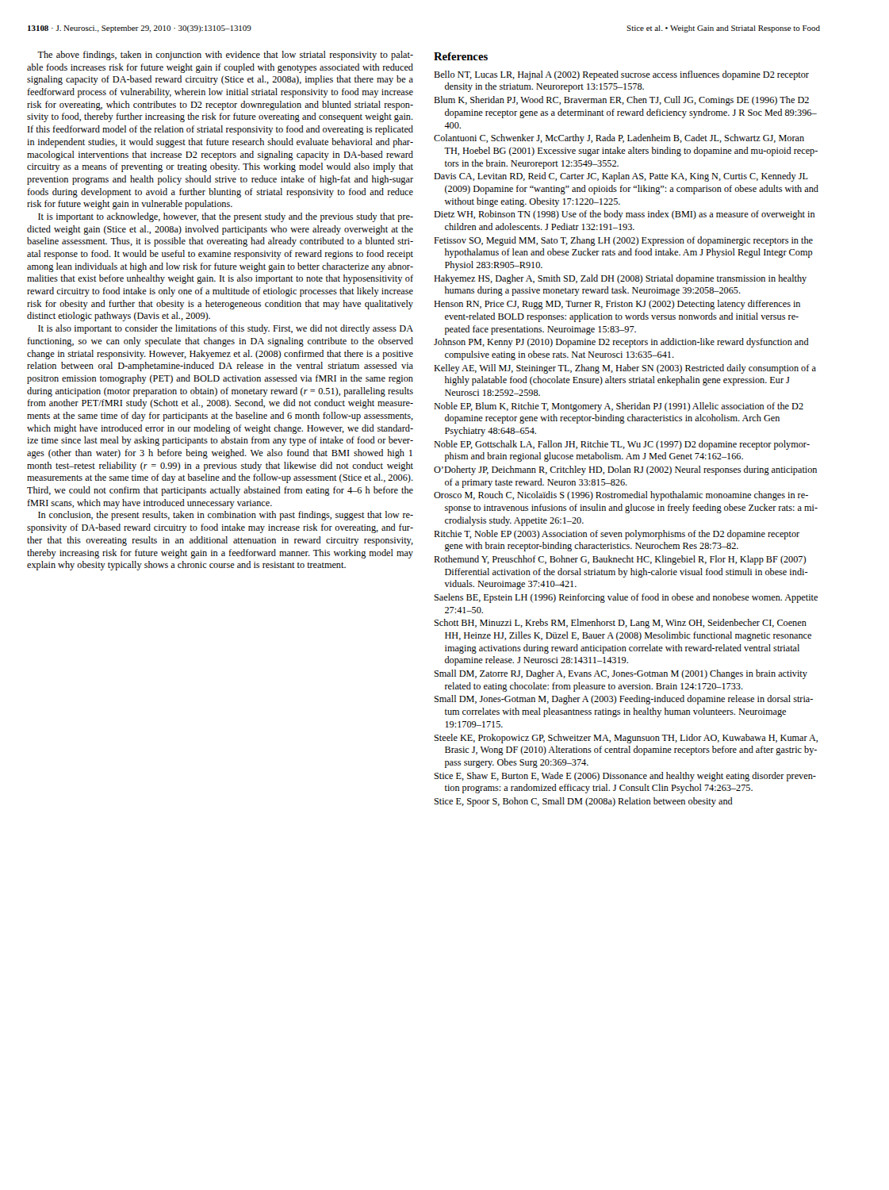13108 · J. Neurosci., September 29, 2010 · 30(39):13105–13109
Stice et al. • Weight Gain and Striatal Response to Food
The above findings, taken in conjunction with evidence that low striatal responsivity to palatable foods increases risk for future weight gain if coupled with genotypes associated with reduced signaling capacity of DA-based reward circuitry (Stice et al., 2008a), implies that there may be a feedforward process of vulnerability, wherein low initial striatal responsivity to food may increase risk for overeating, which contributes to D2 receptor downregulation and blunted striatal responsivity to food, thereby further increasing the risk for future overeating and consequent weight gain. If this feedforward model of the relation of striatal responsivity to food and overeating is replicated in independent studies, it would suggest that future research should evaluate behavioral and pharmacological interventions that increase D2 receptors and signaling capacity in DA-based reward circuitry as a means of preventing or treating obesity. This working model would also imply that prevention programs and health policy should strive to reduce intake of high-fat and high-sugar foods during development to avoid a further blunting of striatal responsivity to food and reduce risk for future weight gain in vulnerable populations.
It is important to acknowledge, however, that the present study and the previous study that predicted weight gain (Stice et al., 2008a) involved participants who were already overweight at the baseline assessment. Thus, it is possible that overeating had already contributed to a blunted striatal response to food. It would be useful to examine responsivity of reward regions to food receipt among lean individuals at high and low risk for future weight gain to better characterize any abnormalities that exist before unhealthy weight gain. It is also important to note that hyposensitivity of reward circuitry to food intake is only one of a multitude of etiologic processes that likely increase risk for obesity and further that obesity is a heterogeneous condition that may have qualitatively distinct etiologic pathways (Davis et al., 2009).
It is also important to consider the limitations of this study. First, we did not directly assess DA functioning, so we can only speculate that changes in DA signaling contribute to the observed change in striatal responsivity. However, Hakyemez et al. (2008) confirmed that there is a positive relation between oral D-amphetamine-induced DA release in the ventral striatum assessed via positron emission tomography (PET) and BOLD activation assessed via fMRI in the same region during anticipation (motor preparation to obtain) of monetary reward (r = 0.51), paralleling results from another PET/fMRI study (Schott et al., 2008). Second, we did not conduct weight measurements at the same time of day for participants at the baseline and 6 month follow-up assessments, which might have introduced error in our modeling of weight change. However, we did standardize time since last meal by asking participants to abstain from any type of intake of food or beverages (other than water) for 3 h before being weighed. We also found that BMI showed high 1 month test–retest reliability (r = 0.99) in a previous study that likewise did not conduct weight measurements at the same time of day at baseline and the follow-up assessment (Stice et al., 2006). Third, we could not confirm that participants actually abstained from eating for 4–6 h before the fMRI scans, which may have introduced unnecessary variance.
In conclusion, the present results, taken in combination with past findings, suggest that low responsivity of DA-based reward circuitry to food intake may increase risk for overeating, and further that this overeating results in an additional attenuation in reward circuitry responsivity, thereby increasing risk for future weight gain in a feedforward manner. This working model may explain why obesity typically shows a chronic course and is resistant to treatment.
References
Bello NT, Lucas LR, Hajnal A (2002) Repeated sucrose access influences dopamine D2 receptor density in the striatum. Neuroreport 13:1575–1578.
Blum K, Sheridan PJ, Wood RC, Braverman ER, Chen TJ, Cull JG, Comings DE (1996) The D2 dopamine receptor gene as a determinant of reward deficiency syndrome. J R Soc Med 89:396–400.
Colantuoni C, Schwenker J, McCarthy J, Rada P, Ladenheim B, Cadet JL, Schwartz GJ, Moran TH, Hoebel BG (2001) Excessive sugar intake alters binding to dopamine and mu-opioid receptors in the brain. Neuroreport 12:3549–3552.
Davis CA, Levitan RD, Reid C, Carter JC, Kaplan AS, Patte KA, King N, Curtis C, Kennedy JL (2009) Dopamine for “wanting” and opioids for “liking”: a comparison of obese adults with and without binge eating. Obesity 17:1220–1225.
Dietz WH, Robinson TN (1998) Use of the body mass index (BMI) as a measure of overweight in children and adolescents. J Pediatr 132:191–193.
Fetissov SO, Meguid MM, Sato T, Zhang LH (2002) Expression of dopaminergic receptors in the hypothalamus of lean and obese Zucker rats and food intake. Am J Physiol Regul Integr Comp Physiol 283:R905–R910.
Hakyemez HS, Dagher A, Smith SD, Zald DH (2008) Striatal dopamine transmission in healthy humans during a passive monetary reward task. Neuroimage 39:2058–2065.
Henson RN, Price CJ, Rugg MD, Turner R, Friston KJ (2002) Detecting latency differences in event-related BOLD responses: application to words versus nonwords and initial versus repeated face presentations. Neuroimage 15:83–97.
Johnson PM, Kenny PJ (2010) Dopamine D2 receptors in addiction-like reward dysfunction and compulsive eating in obese rats. Nat Neurosci 13:635–641.
Kelley AE, Will MJ, Steininger TL, Zhang M, Haber SN (2003) Restricted daily consumption of a highly palatable food (chocolate Ensure) alters striatal enkephalin gene expression. Eur J Neurosci 18:2592–2598.
Noble EP, Blum K, Ritchie T, Montgomery A, Sheridan PJ (1991) Allelic association of the D2 dopamine receptor gene with receptor-binding characteristics in alcoholism. Arch Gen Psychiatry 48:648–654.
Noble EP, Gottschalk LA, Fallon JH, Ritchie TL, Wu JC (1997) D2 dopamine receptor polymorphism and brain regional glucose metabolism. Am J Med Genet 74:162–166.
O’Doherty JP, Deichmann R, Critchley HD, Dolan RJ (2002) Neural responses during anticipation of a primary taste reward. Neuron 33:815–826.
Orosco M, Rouch C, Nicolaïdis S (1996) Rostromedial hypothalamic monoamine changes in response to intravenous infusions of insulin and glucose in freely feeding obese Zucker rats: a microdialysis study. Appetite 26:1–20.
Ritchie T, Noble EP (2003) Association of seven polymorphisms of the D2 dopamine receptor gene with brain receptor-binding characteristics. Neurochem Res 28:73–82.
Rothemund Y, Preuschhof C, Bohner G, Bauknecht HC, Klingebiel R, Flor H, Klapp BF (2007) Differential activation of the dorsal striatum by high-calorie visual food stimuli in obese individuals. Neuroimage 37:410–421.
Saelens BE, Epstein LH (1996) Reinforcing value of food in obese and nonobese women. Appetite 27:41–50.
Schott BH, Minuzzi L, Krebs RM, Elmenhorst D, Lang M, Winz OH, Seidenbecher CI, Coenen HH, Heinze HJ, Zilles K, Düzel E, Bauer A (2008) Mesolimbic functional magnetic resonance imaging activations during reward anticipation correlate with reward-related ventral striatal dopamine release. J Neurosci 28:14311–14319.
Small DM, Zatorre RJ, Dagher A, Evans AC, Jones-Gotman M (2001) Changes in brain activity related to eating chocolate: from pleasure to aversion. Brain 124:1720–1733.
Small DM, Jones-Gotman M, Dagher A (2003) Feeding-induced dopamine release in dorsal striatum correlates with meal pleasantness ratings in healthy human volunteers. Neuroimage 19:1709–1715.
Steele KE, Prokopowicz GP, Schweitzer MA, Magunsuon TH, Lidor AO, Kuwabawa H, Kumar A, Brasic J, Wong DF (2010) Alterations of central dopamine receptors before and after gastric bypass surgery. Obes Surg 20:369–374.
Stice E, Shaw E, Burton E, Wade E (2006) Dissonance and healthy weight eating disorder prevention programs: a randomized efficacy trial. J Consult Clin Psychol 74:263–275.
Stice E, Spoor S, Bohon C, Small DM (2008a) Relation between obesity and